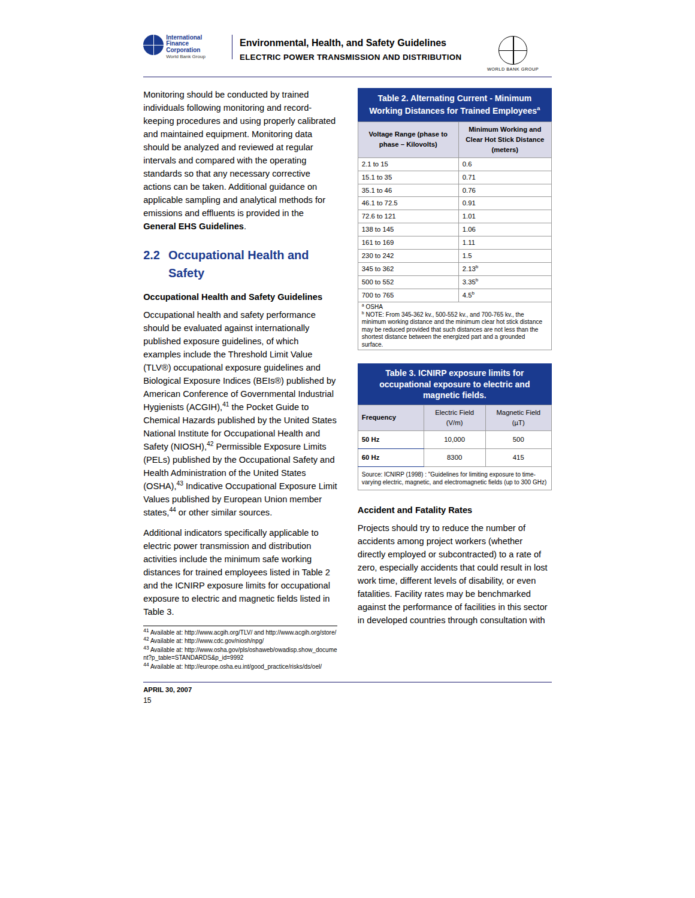International
Finance
Corporation World Bank Group
Environmental, Health, and Safety Guidelines
ELECTRIC POWER TRANSMISSION AND DISTRIBUTION
WORLD BANK GROUP
Monitoring should be conducted by trained individuals following monitoring and record-keeping procedures and using properly calibrated and maintained equipment. Monitoring data should be analyzed and reviewed at regular intervals and compared with the operating standards so that any necessary corrective actions can be taken. Additional guidance on applicable sampling and analytical methods for emissions and effluents is provided in the General EHS Guidelines.
2.2 Occupational Health and Safety
Occupational Health and Safety Guidelines
Occupational health and safety performance should be evaluated against internationally published exposure guidelines, of which examples include the Threshold Limit Value (TLV®) occupational exposure guidelines and Biological Exposure Indices (BEIs®) published by American Conference of Governmental Industrial Hygienists (ACGIH),41 the Pocket Guide to Chemical Hazards published by the United States National Institute for Occupational Health and Safety (NIOSH),42 Permissible Exposure Limits (PELs) published by the Occupational Safety and Health Administration of the United States (OSHA),43 Indicative Occupational Exposure Limit Values published by European Union member states,44 or other similar sources.
Additional indicators specifically applicable to electric power transmission and distribution activities include the minimum safe working distances for trained employees listed in Table 2 and the ICNIRP exposure limits for occupational exposure to electric and magnetic fields listed in Table 3.
41 Available at: http://www.acgih.org/TLV/ and http://www.acgih.org/store/
42 Available at: http://www.cdc.gov/niosh/npg/
43 Available at: http://www.osha.gov/pls/oshaweb/owadisp.show_document?p_table=STANDARDS&p_id=9992
44 Available at: http://europe.osha.eu.int/good_practice/risks/ds/oel/
Table 2. Alternating Current - Minimum Working Distances for Trained Employees a
| Voltage Range (phase to phase – Kilovolts) | Minimum Working and Clear Hot Stick Distance (meters) |
| --- | --- |
| 2.1 to 15 | 0.6 |
| 15.1 to 35 | 0.71 |
| 35.1 to 46 | 0.76 |
| 46.1 to 72.5 | 0.91 |
| 72.6 to 121 | 1.01 |
| 138 to 145 | 1.06 |
| 161 to 169 | 1.11 |
| 230 to 242 | 1.5 |
| 345 to 362 | 2.13 b |
| 500 to 552 | 3.35 b |
| 700 to 765 | 4.5 b |
| a OSHA b NOTE: From 345-362 kv., 500-552 kv., and 700-765 kv., the minimum working distance and the minimum clear hot stick distance may be reduced provided that such distances are not less than the shortest distance between the energized part and a grounded surface. |
Table 3. ICNIRP exposure limits for occupational exposure to electric and magnetic fields.
| Frequency | Electric Field (V/m) | Magnetic Field (µT) |
| --- | --- | --- |
| 50 Hz | 10,000 | 500 |
| 60 Hz | 8300 | 415 |
| Source: ICNIRP (1998) : "Guidelines for limiting exposure to time-varying electric, magnetic, and electromagnetic fields (up to 300 GHz) |
Accident and Fatality Rates
Projects should try to reduce the number of accidents among project workers (whether directly employed or subcontracted) to a rate of zero, especially accidents that could result in lost work time, different levels of disability, or even fatalities. Facility rates may be benchmarked against the performance of facilities in this sector in developed countries through consultation with
APRIL 30, 2007
15